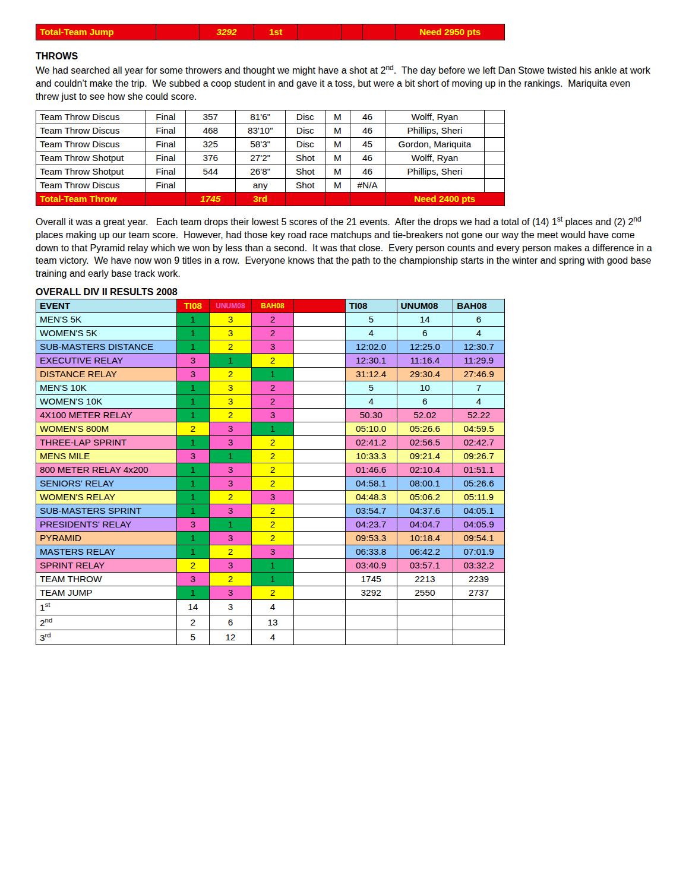| Total-Team Jump | | 3292 | 1st | | | | Need 2950 pts |
THROWS
We had searched all year for some throwers and thought we might have a shot at 2nd. The day before we left Dan Stowe twisted his ankle at work and couldn’t make the trip. We subbed a coop student in and gave it a toss, but were a bit short of moving up in the rankings. Mariquita even threw just to see how she could score.
| Team Throw Discus | Final | 357 | 81'6" | Disc | M | 46 | Wolff, Ryan | |
| Team Throw Discus | Final | 468 | 83'10" | Disc | M | 46 | Phillips, Sheri | |
| Team Throw Discus | Final | 325 | 58'3" | Disc | M | 45 | Gordon, Mariquita | |
| Team Throw Shotput | Final | 376 | 27'2" | Shot | M | 46 | Wolff, Ryan | |
| Team Throw Shotput | Final | 544 | 26'8" | Shot | M | 46 | Phillips, Sheri | |
| Team Throw Discus | Final | | any | Shot | M | #N/A | | |
| Total-Team Throw | | 1745 | 3rd | | | | Need 2400 pts |
Overall it was a great year. Each team drops their lowest 5 scores of the 21 events. After the drops we had a total of (14) 1st places and (2) 2nd places making up our team score. However, had those key road race matchups and tie-breakers not gone our way the meet would have come down to that Pyramid relay which we won by less than a second. It was that close. Every person counts and every person makes a difference in a team victory. We have now won 9 titles in a row. Everyone knows that the path to the championship starts in the winter and spring with good base training and early base track work.
OVERALL DIV II RESULTS 2008
| EVENT | TI08 | UNUM08 | BAH08 | | TI08 | UNUM08 | BAH08 |
| --- | --- | --- | --- | --- | --- | --- | --- |
| MEN'S 5K | 1 | 3 | 2 | | 5 | 14 | 6 |
| WOMEN'S 5K | 1 | 3 | 2 | | 4 | 6 | 4 |
| SUB-MASTERS DISTANCE | 1 | 2 | 3 | | 12:02.0 | 12:25.0 | 12:30.7 |
| EXECUTIVE RELAY | 3 | 1 | 2 | | 12:30.1 | 11:16.4 | 11:29.9 |
| DISTANCE RELAY | 3 | 2 | 1 | | 31:12.4 | 29:30.4 | 27:46.9 |
| MEN'S 10K | 1 | 3 | 2 | | 5 | 10 | 7 |
| WOMEN'S 10K | 1 | 3 | 2 | | 4 | 6 | 4 |
| 4X100 METER RELAY | 1 | 2 | 3 | | 50.30 | 52.02 | 52.22 |
| WOMEN'S 800M | 2 | 3 | 1 | | 05:10.0 | 05:26.6 | 04:59.5 |
| THREE-LAP SPRINT | 1 | 3 | 2 | | 02:41.2 | 02:56.5 | 02:42.7 |
| MENS MILE | 3 | 1 | 2 | | 10:33.3 | 09:21.4 | 09:26.7 |
| 800 METER RELAY 4x200 | 1 | 3 | 2 | | 01:46.6 | 02:10.4 | 01:51.1 |
| SENIORS' RELAY | 1 | 3 | 2 | | 04:58.1 | 08:00.1 | 05:26.6 |
| WOMEN'S RELAY | 1 | 2 | 3 | | 04:48.3 | 05:06.2 | 05:11.9 |
| SUB-MASTERS SPRINT | 1 | 3 | 2 | | 03:54.7 | 04:37.6 | 04:05.1 |
| PRESIDENTS' RELAY | 3 | 1 | 2 | | 04:23.7 | 04:04.7 | 04:05.9 |
| PYRAMID | 1 | 3 | 2 | | 09:53.3 | 10:18.4 | 09:54.1 |
| MASTERS RELAY | 1 | 2 | 3 | | 06:33.8 | 06:42.2 | 07:01.9 |
| SPRINT RELAY | 2 | 3 | 1 | | 03:40.9 | 03:57.1 | 03:32.2 |
| TEAM THROW | 3 | 2 | 1 | | 1745 | 2213 | 2239 |
| TEAM JUMP | 1 | 3 | 2 | | 3292 | 2550 | 2737 |
| 1 st | 14 | 3 | 4 | | | | |
| 2 nd | 2 | 6 | 13 | | | | |
| 3 rd | 5 | 12 | 4 | | | | |